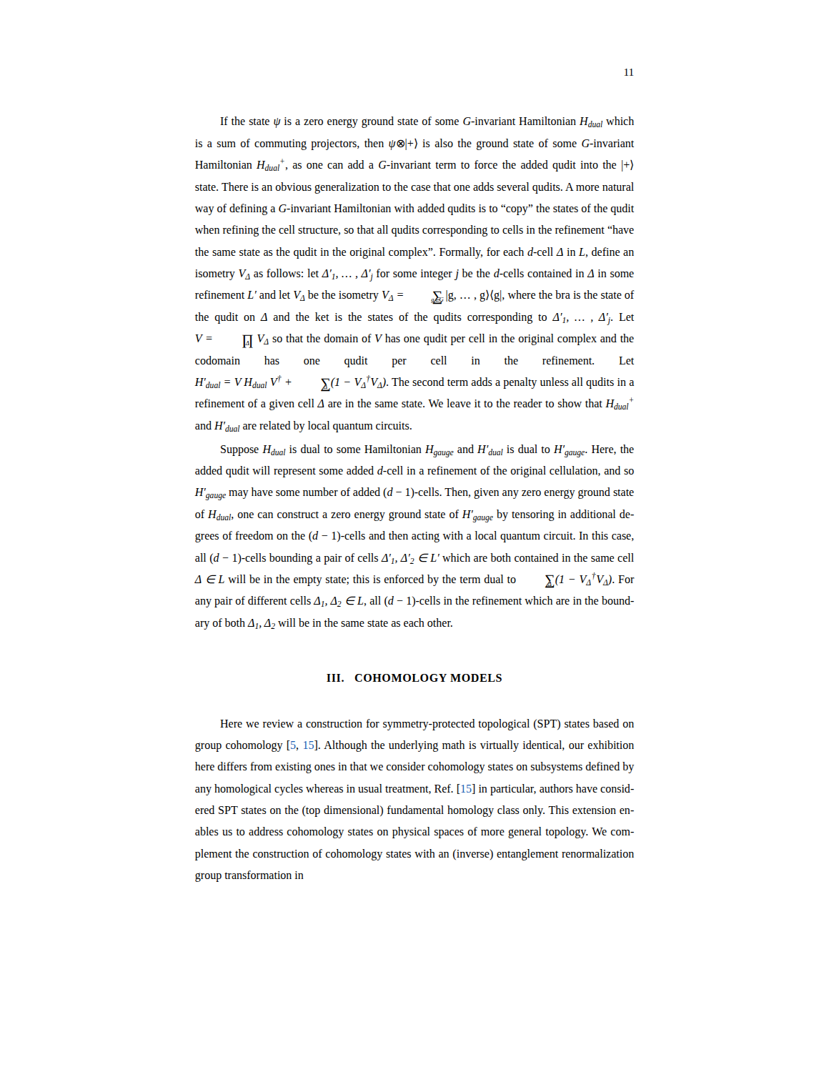11
If the state ψ is a zero energy ground state of some G-invariant Hamiltonian Hdual which is a sum of commuting projectors, then ψ⊗|+⟩ is also the ground state of some G-invariant Hamiltonian Hdual+, as one can add a G-invariant term to force the added qudit into the |+⟩ state. There is an obvious generalization to the case that one adds several qudits. A more natural way of defining a G-invariant Hamiltonian with added qudits is to “copy” the states of the qudit when refining the cell structure, so that all qudits corresponding to cells in the refinement “have the same state as the qudit in the original complex”. Formally, for each d-cell Δ in L, define an isometry VΔ as follows: let Δ′1, … , Δ′j for some integer j be the d-cells contained in Δ in some refinement L′ and let VΔ be the isometry VΔ = ∑g∈G |g, … , g⟩⟨g|, where the bra is the state of the qudit on Δ and the ket is the states of the qudits corresponding to Δ′1, … , Δ′j. Let V = ∏Δ VΔ so that the domain of V has one qudit per cell in the original complex and the codomain has one qudit per cell in the refinement. Let H′dual = V Hdual V† + ∑Δ(1 − VΔ†VΔ). The second term adds a penalty unless all qudits in a refinement of a given cell Δ are in the same state. We leave it to the reader to show that Hdual+ and H′dual are related by local quantum circuits.
Suppose Hdual is dual to some Hamiltonian Hgauge and H′dual is dual to H′gauge. Here, the added qudit will represent some added d-cell in a refinement of the original cellulation, and so H′gauge may have some number of added (d − 1)-cells. Then, given any zero energy ground state of Hdual, one can construct a zero energy ground state of H′gauge by tensoring in additional degrees of freedom on the (d − 1)-cells and then acting with a local quantum circuit. In this case, all (d − 1)-cells bounding a pair of cells Δ′1, Δ′2 ∈ L′ which are both contained in the same cell Δ ∈ L will be in the empty state; this is enforced by the term dual to ∑Δ(1 − VΔ†VΔ). For any pair of different cells Δ1, Δ2 ∈ L, all (d − 1)-cells in the refinement which are in the boundary of both Δ1, Δ2 will be in the same state as each other.
III. Cohomology Models
Here we review a construction for symmetry-protected topological (SPT) states based on group cohomology [5, 15]. Although the underlying math is virtually identical, our exhibition here differs from existing ones in that we consider cohomology states on subsystems defined by any homological cycles whereas in usual treatment, Ref. [15] in particular, authors have considered SPT states on the (top dimensional) fundamental homology class only. This extension enables us to address cohomology states on physical spaces of more general topology. We complement the construction of cohomology states with an (inverse) entanglement renormalization group transformation in